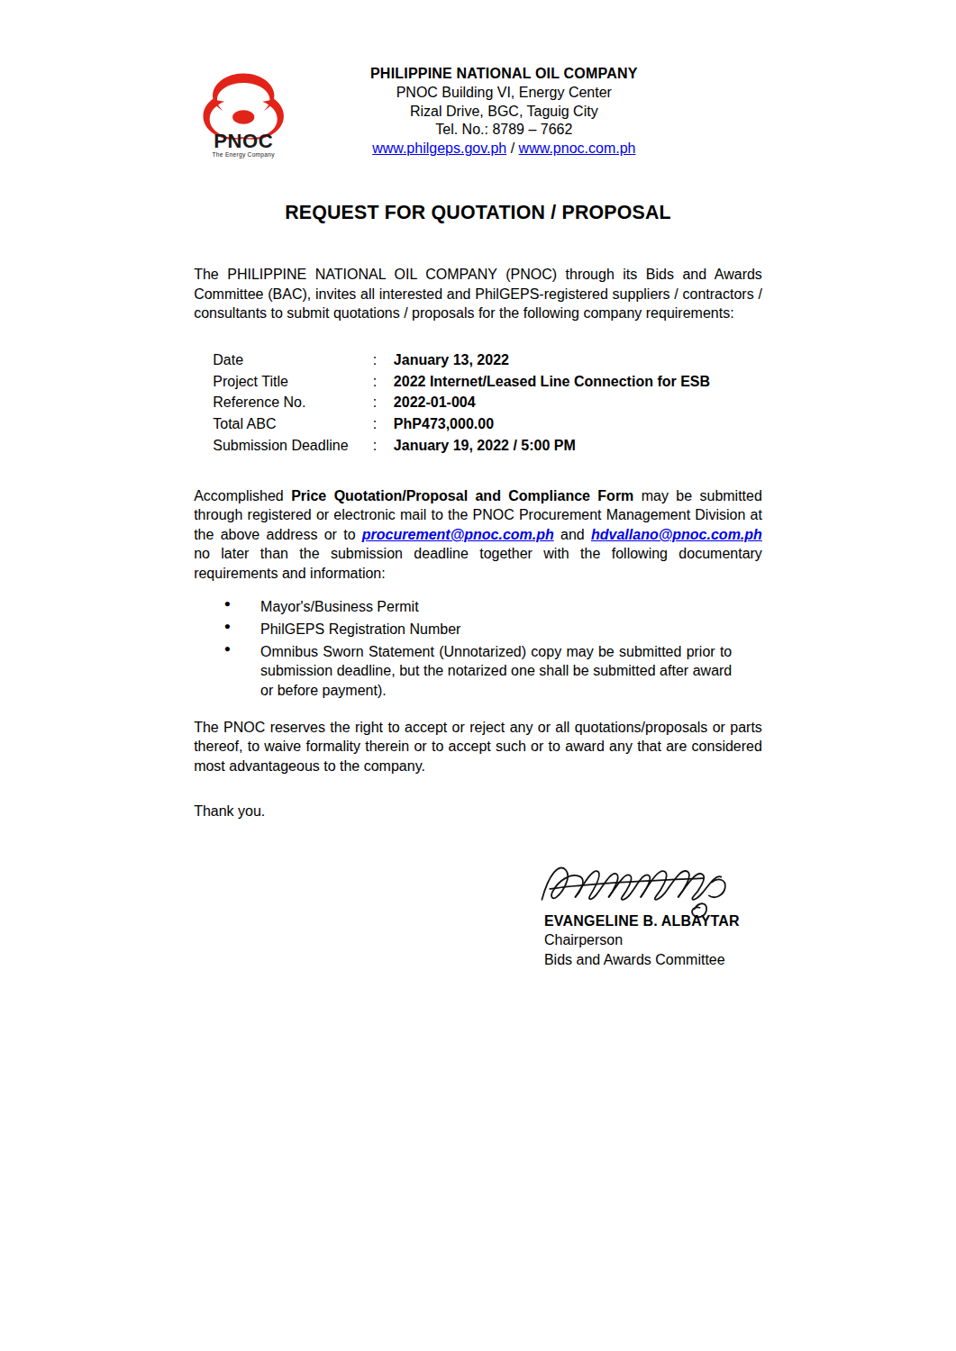PNOC The Energy Company
PHILIPPINE NATIONAL OIL COMPANY
PNOC Building VI, Energy Center
Rizal Drive, BGC, Taguig City
Tel. No.: 8789 – 7662
www.philgeps.gov.ph / www.pnoc.com.ph
REQUEST FOR QUOTATION / PROPOSAL
The PHILIPPINE NATIONAL OIL COMPANY (PNOC) through its Bids and Awards Committee (BAC), invites all interested and PhilGEPS-registered suppliers / contractors / consultants to submit quotations / proposals for the following company requirements:
| Date | : | January 13, 2022 |
| Project Title | : | 2022 Internet/Leased Line Connection for ESB |
| Reference No. | : | 2022-01-004 |
| Total ABC | : | PhP473,000.00 |
| Submission Deadline | : | January 19, 2022 / 5:00 PM |
Accomplished Price Quotation/Proposal and Compliance Form may be submitted through registered or electronic mail to the PNOC Procurement Management Division at the above address or to procurement@pnoc.com.ph and hdvallano@pnoc.com.ph no later than the submission deadline together with the following documentary requirements and information:
Mayor's/Business Permit
PhilGEPS Registration Number
Omnibus Sworn Statement (Unnotarized) copy may be submitted prior to submission deadline, but the notarized one shall be submitted after award or before payment).
The PNOC reserves the right to accept or reject any or all quotations/proposals or parts thereof, to waive formality therein or to accept such or to award any that are considered most advantageous to the company.
Thank you.
EVANGELINE B. ALBAYTAR
Chairperson
Bids and Awards Committee